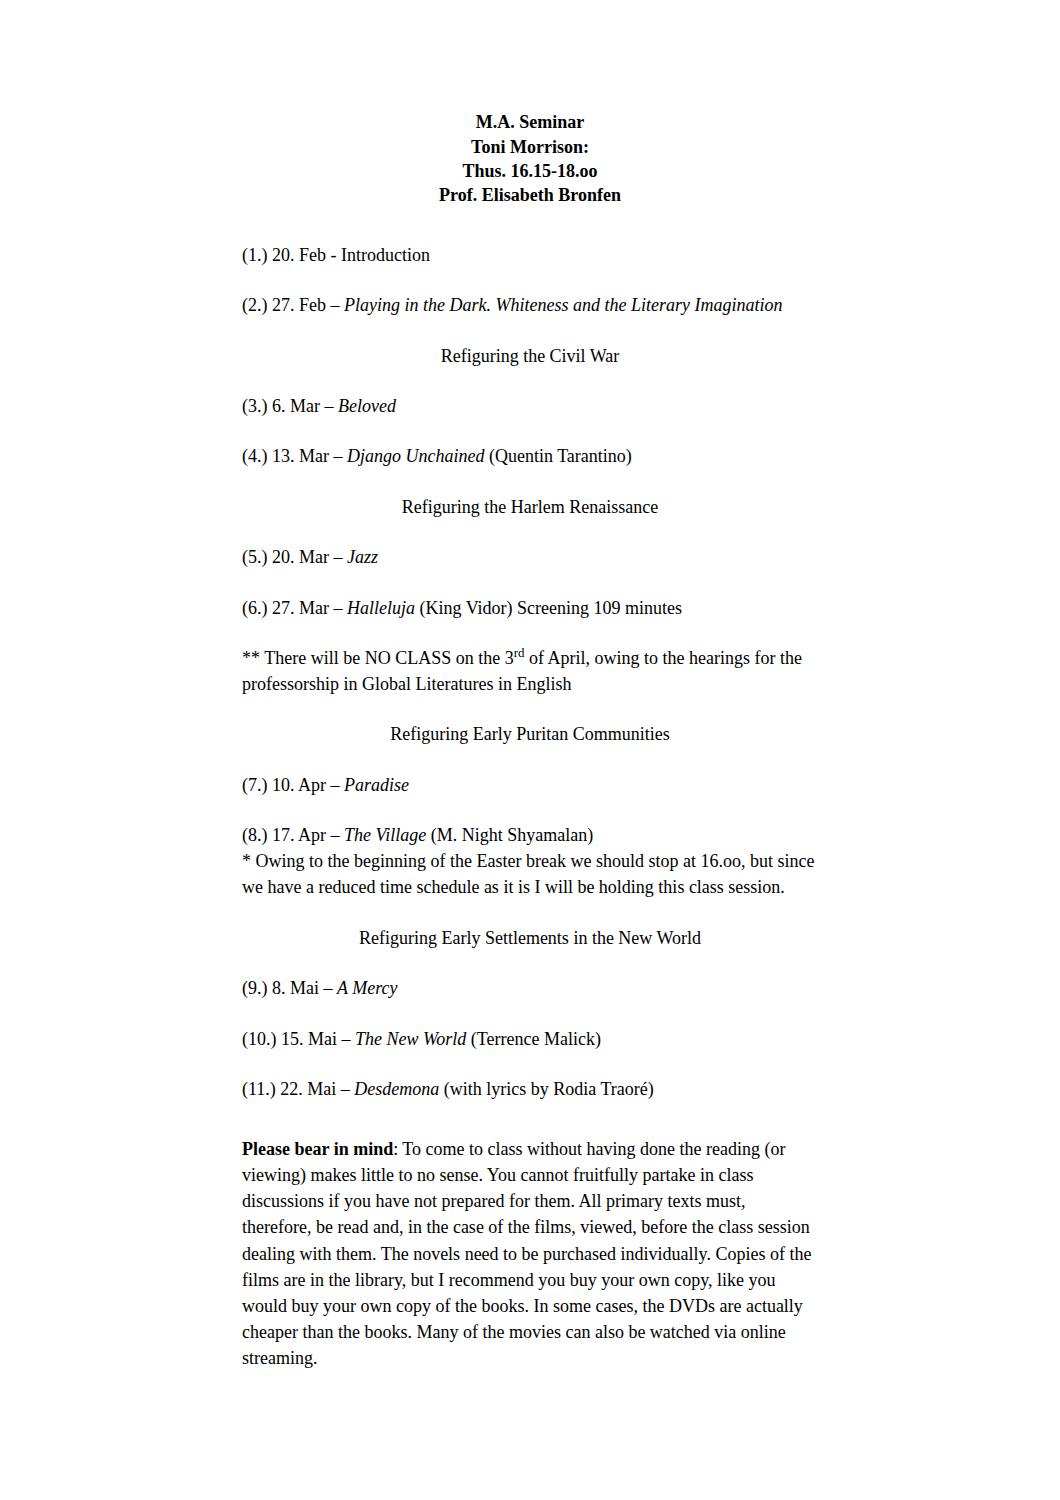M.A. Seminar
Toni Morrison:
Thus. 16.15-18.oo
Prof. Elisabeth Bronfen
(1.) 20. Feb - Introduction
(2.) 27. Feb – Playing in the Dark. Whiteness and the Literary Imagination
Refiguring the Civil War
(3.) 6. Mar – Beloved
(4.) 13. Mar – Django Unchained (Quentin Tarantino)
Refiguring the Harlem Renaissance
(5.) 20. Mar – Jazz
(6.) 27. Mar – Halleluja (King Vidor) Screening 109 minutes
** There will be NO CLASS on the 3rd of April, owing to the hearings for the professorship in Global Literatures in English
Refiguring Early Puritan Communities
(7.) 10. Apr – Paradise
(8.) 17. Apr – The Village (M. Night Shyamalan)
* Owing to the beginning of the Easter break we should stop at 16.oo, but since we have a reduced time schedule as it is I will be holding this class session.
Refiguring Early Settlements in the New World
(9.) 8. Mai – A Mercy
(10.) 15. Mai – The New World (Terrence Malick)
(11.) 22. Mai – Desdemona (with lyrics by Rodia Traoré)
Please bear in mind: To come to class without having done the reading (or viewing) makes little to no sense. You cannot fruitfully partake in class discussions if you have not prepared for them. All primary texts must, therefore, be read and, in the case of the films, viewed, before the class session dealing with them. The novels need to be purchased individually. Copies of the films are in the library, but I recommend you buy your own copy, like you would buy your own copy of the books. In some cases, the DVDs are actually cheaper than the books. Many of the movies can also be watched via online streaming.